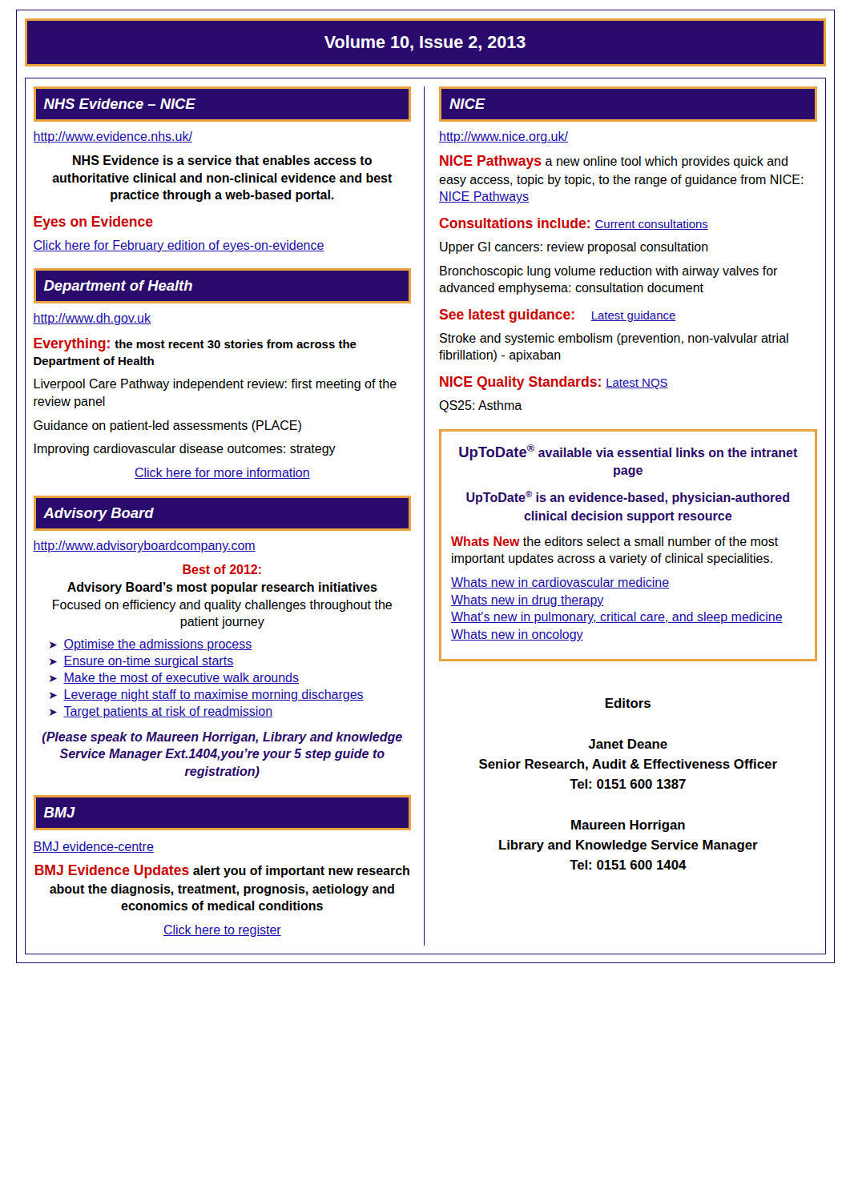Volume 10, Issue 2, 2013
NHS Evidence – NICE
http://www.evidence.nhs.uk/
NHS Evidence is a service that enables access to authoritative clinical and non-clinical evidence and best practice through a web-based portal.
Eyes on Evidence
Click here for February edition of eyes-on-evidence
Department of Health
http://www.dh.gov.uk
Everything: the most recent 30 stories from across the Department of Health
Liverpool Care Pathway independent review: first meeting of the review panel
Guidance on patient-led assessments (PLACE)
Improving cardiovascular disease outcomes: strategy
Click here for more information
Advisory Board
http://www.advisoryboardcompany.com
Best of 2012:
Advisory Board’s most popular research initiatives
Focused on efficiency and quality challenges throughout the patient journey
Optimise the admissions process
Ensure on-time surgical starts
Make the most of executive walk arounds
Leverage night staff to maximise morning discharges
Target patients at risk of readmission
(Please speak to Maureen Horrigan, Library and knowledge Service Manager Ext.1404,you’re your 5 step guide to registration)
BMJ
BMJ evidence-centre
BMJ Evidence Updates alert you of important new research about the diagnosis, treatment, prognosis, aetiology and economics of medical conditions
Click here to register
NICE
http://www.nice.org.uk/
NICE Pathways a new online tool which provides quick and easy access, topic by topic, to the range of guidance from NICE: NICE Pathways
Consultations include: Current consultations
Upper GI cancers: review proposal consultation
Bronchoscopic lung volume reduction with airway valves for advanced emphysema: consultation document
See latest guidance: Latest guidance
Stroke and systemic embolism (prevention, non-valvular atrial fibrillation) - apixaban
NICE Quality Standards: Latest NQS
QS25: Asthma
UpToDate® available via essential links on the intranet page
UpToDate® is an evidence-based, physician-authored clinical decision support resource
Whats New the editors select a small number of the most important updates across a variety of clinical specialities.
Whats new in cardiovascular medicine
Whats new in drug therapy
What's new in pulmonary, critical care, and sleep medicine
Whats new in oncology
Editors
Janet Deane
Senior Research, Audit & Effectiveness Officer
Tel: 0151 600 1387
Maureen Horrigan
Library and Knowledge Service Manager
Tel: 0151 600 1404